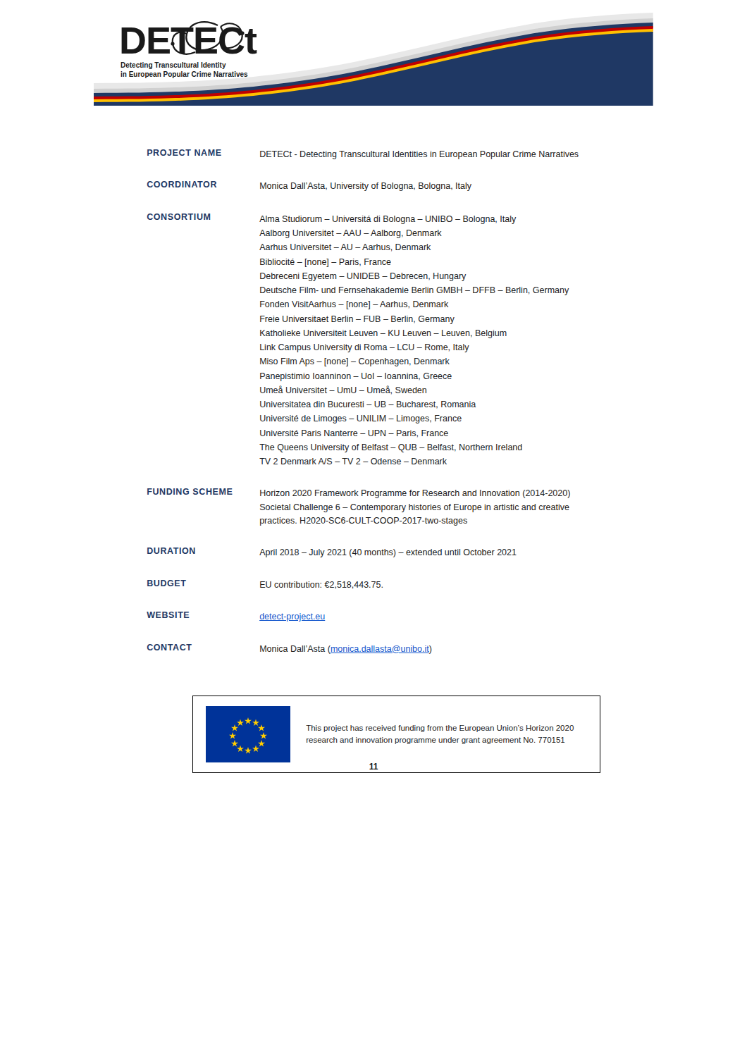DETECt Detecting Transcultural Identity in European Popular Crime Narratives
| PROJECT NAME | DETECt - Detecting Transcultural Identities in European Popular Crime Narratives |
| COORDINATOR | Monica Dall’Asta, University of Bologna, Bologna, Italy |
| CONSORTIUM | Alma Studiorum – Universitá di Bologna – UNIBO – Bologna, Italy Aalborg Universitet – AAU – Aalborg, Denmark Aarhus Universitet – AU – Aarhus, Denmark Bibliocité – [none] – Paris, France Debreceni Egyetem – UNIDEB – Debrecen, Hungary Deutsche Film- und Fernsehakademie Berlin GMBH – DFFB – Berlin, Germany Fonden VisitAarhus – [none] – Aarhus, Denmark Freie Universitaet Berlin – FUB – Berlin, Germany Katholieke Universiteit Leuven – KU Leuven – Leuven, Belgium Link Campus University di Roma – LCU – Rome, Italy Miso Film Aps – [none] – Copenhagen, Denmark Panepistimio Ioanninon – UoI – Ioannina, Greece Umeå Universitet – UmU – Umeå, Sweden Universitatea din Bucuresti – UB – Bucharest, Romania Université de Limoges – UNILIM – Limoges, France Université Paris Nanterre – UPN – Paris, France The Queens University of Belfast – QUB – Belfast, Northern Ireland TV 2 Denmark A/S – TV 2 – Odense – Denmark |
| FUNDING SCHEME | Horizon 2020 Framework Programme for Research and Innovation (2014-2020) Societal Challenge 6 – Contemporary histories of Europe in artistic and creative practices. H2020-SC6-CULT-COOP-2017-two-stages |
| DURATION | April 2018 – July 2021 (40 months) – extended until October 2021 |
| BUDGET | EU contribution: €2,518,443.75. |
| WEBSITE | detect-project.eu |
| CONTACT | Monica Dall’Asta ( monica.dallasta@unibo.it ) |
This project has received funding from the European Union’s Horizon 2020 research and innovation programme under grant agreement No. 770151
11